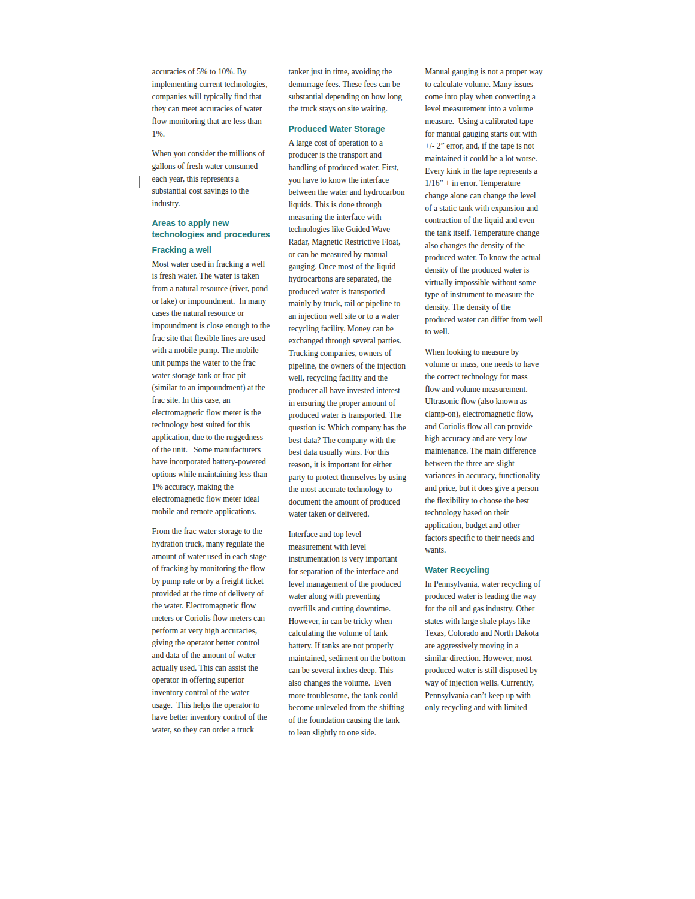accuracies of 5% to 10%. By implementing current technologies, companies will typically find that they can meet accuracies of water flow monitoring that are less than 1%.
When you consider the millions of gallons of fresh water consumed each year, this represents a substantial cost savings to the industry.
Areas to apply new technologies and procedures
Fracking a well
Most water used in fracking a well is fresh water. The water is taken from a natural resource (river, pond or lake) or impoundment. In many cases the natural resource or impoundment is close enough to the frac site that flexible lines are used with a mobile pump. The mobile unit pumps the water to the frac water storage tank or frac pit (similar to an impoundment) at the frac site. In this case, an electromagnetic flow meter is the technology best suited for this application, due to the ruggedness of the unit. Some manufacturers have incorporated battery-powered options while maintaining less than 1% accuracy, making the electromagnetic flow meter ideal mobile and remote applications.
From the frac water storage to the hydration truck, many regulate the amount of water used in each stage of fracking by monitoring the flow by pump rate or by a freight ticket provided at the time of delivery of the water. Electromagnetic flow meters or Coriolis flow meters can perform at very high accuracies, giving the operator better control and data of the amount of water actually used. This can assist the operator in offering superior inventory control of the water usage. This helps the operator to have better inventory control of the water, so they can order a truck tanker just in time, avoiding the demurrage fees. These fees can be substantial depending on how long the truck stays on site waiting.
Produced Water Storage
A large cost of operation to a producer is the transport and handling of produced water. First, you have to know the interface between the water and hydrocarbon liquids. This is done through measuring the interface with technologies like Guided Wave Radar, Magnetic Restrictive Float, or can be measured by manual gauging. Once most of the liquid hydrocarbons are separated, the produced water is transported mainly by truck, rail or pipeline to an injection well site or to a water recycling facility. Money can be exchanged through several parties. Trucking companies, owners of pipeline, the owners of the injection well, recycling facility and the producer all have invested interest in ensuring the proper amount of produced water is transported. The question is: Which company has the best data? The company with the best data usually wins. For this reason, it is important for either party to protect themselves by using the most accurate technology to document the amount of produced water taken or delivered.
Interface and top level measurement with level instrumentation is very important for separation of the interface and level management of the produced water along with preventing overfills and cutting downtime. However, in can be tricky when calculating the volume of tank battery. If tanks are not properly maintained, sediment on the bottom can be several inches deep. This also changes the volume. Even more troublesome, the tank could become unleveled from the shifting of the foundation causing the tank to lean slightly to one side.
Manual gauging is not a proper way to calculate volume. Many issues come into play when converting a level measurement into a volume measure. Using a calibrated tape for manual gauging starts out with +/- 2” error, and, if the tape is not maintained it could be a lot worse. Every kink in the tape represents a 1/16” + in error. Temperature change alone can change the level of a static tank with expansion and contraction of the liquid and even the tank itself. Temperature change also changes the density of the produced water. To know the actual density of the produced water is virtually impossible without some type of instrument to measure the density. The density of the produced water can differ from well to well.
When looking to measure by volume or mass, one needs to have the correct technology for mass flow and volume measurement. Ultrasonic flow (also known as clamp-on), electromagnetic flow, and Coriolis flow all can provide high accuracy and are very low maintenance. The main difference between the three are slight variances in accuracy, functionality and price, but it does give a person the flexibility to choose the best technology based on their application, budget and other factors specific to their needs and wants.
Water Recycling
In Pennsylvania, water recycling of produced water is leading the way for the oil and gas industry. Other states with large shale plays like Texas, Colorado and North Dakota are aggressively moving in a similar direction. However, most produced water is still disposed by way of injection wells. Currently, Pennsylvania can’t keep up with only recycling and with limited